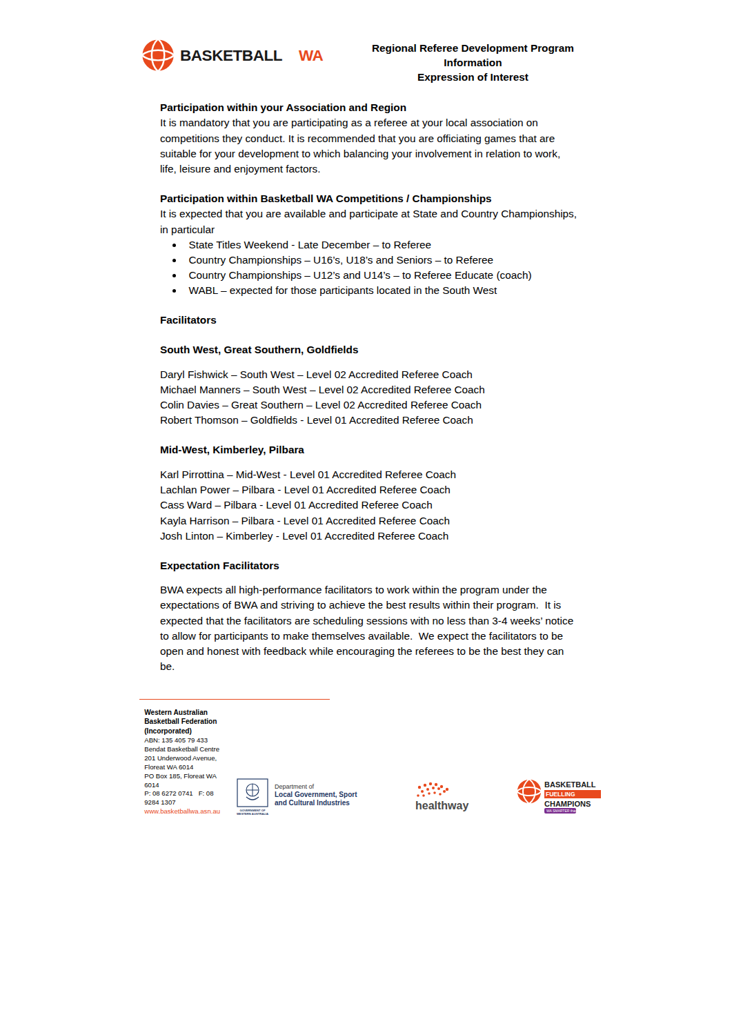BASKETBALL WA
Regional Referee Development Program Information
Expression of Interest
Participation within your Association and Region
It is mandatory that you are participating as a referee at your local association on competitions they conduct. It is recommended that you are officiating games that are suitable for your development to which balancing your involvement in relation to work, life, leisure and enjoyment factors.
Participation within Basketball WA Competitions / Championships
It is expected that you are available and participate at State and Country Championships, in particular
State Titles Weekend - Late December – to Referee
Country Championships – U16’s, U18’s and Seniors – to Referee
Country Championships – U12’s and U14’s – to Referee Educate (coach)
WABL – expected for those participants located in the South West
Facilitators
South West, Great Southern, Goldfields
Daryl Fishwick – South West – Level 02 Accredited Referee Coach
Michael Manners – South West – Level 02 Accredited Referee Coach
Colin Davies – Great Southern – Level 02 Accredited Referee Coach
Robert Thomson – Goldfields - Level 01 Accredited Referee Coach
Mid-West, Kimberley, Pilbara
Karl Pirrottina – Mid-West - Level 01 Accredited Referee Coach
Lachlan Power – Pilbara - Level 01 Accredited Referee Coach
Cass Ward – Pilbara - Level 01 Accredited Referee Coach
Kayla Harrison – Pilbara - Level 01 Accredited Referee Coach
Josh Linton – Kimberley - Level 01 Accredited Referee Coach
Expectation Facilitators
BWA expects all high-performance facilitators to work within the program under the expectations of BWA and striving to achieve the best results within their program. It is expected that the facilitators are scheduling sessions with no less than 3-4 weeks’ notice to allow for participants to make themselves available. We expect the facilitators to be open and honest with feedback while encouraging the referees to be the best they can be.
Western Australian
Basketball Federation (Incorporated)
ABN: 135 405 79 433
Bendat Basketball Centre
201 Underwood Avenue, Floreat WA 6014
PO Box 185, Floreat WA 6014
P: 08 6272 0741 F: 08 9284 1307
www.basketballwa.asn.au
GOVERNMENT OF WESTERN AUSTRALIA Department of Local Government, Sport and Cultural Industries healthway BASKETBALL FUELLING CHAMPIONS WA SMARTER than smoking